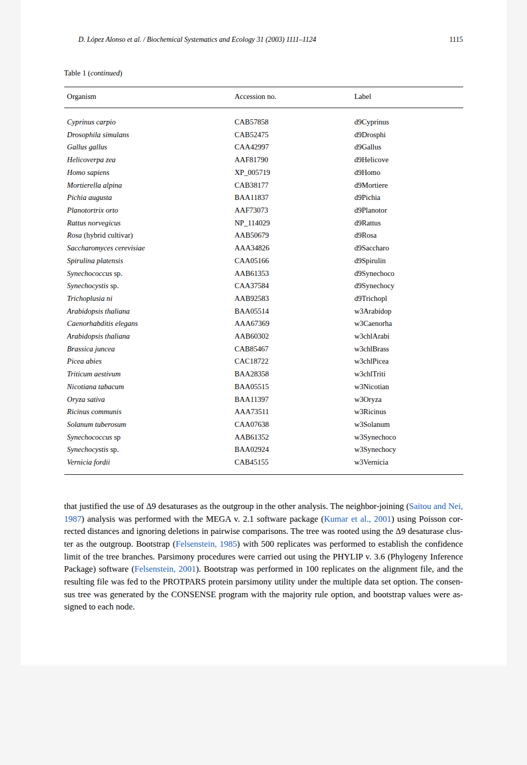D. López Alonso et al. / Biochemical Systematics and Ecology 31 (2003) 1111–1124 1115
Table 1 (continued)
| Organism | Accession no. | Label |
| --- | --- | --- |
| Cyprinus carpio | CAB57858 | d9Cyprinus |
| Drosophila simulans | CAB52475 | d9Drosphi |
| Gallus gallus | CAA42997 | d9Gallus |
| Helicoverpa zea | AAF81790 | d9Helicove |
| Homo sapiens | XP_005719 | d9Homo |
| Mortierella alpina | CAB38177 | d9Mortiere |
| Pichia augusta | BAA11837 | d9Pichia |
| Planotortrix orto | AAF73073 | d9Planotor |
| Rattus norvegicus | NP_114029 | d9Rattus |
| Rosa (hybrid cultivar) | AAB50679 | d9Rosa |
| Saccharomyces cerevisiae | AAA34826 | d9Saccharo |
| Spirulina platensis | CAA05166 | d9Spirulin |
| Synechococcus sp. | AAB61353 | d9Synechoco |
| Synechocystis sp. | CAA37584 | d9Synechocy |
| Trichoplusia ni | AAB92583 | d9Trichopl |
| Arabidopsis thaliana | BAA05514 | w3Arabidop |
| Caenorhabditis elegans | AAA67369 | w3Caenorha |
| Arabidopsis thaliana | AAB60302 | w3chlArabi |
| Brassica juncea | CAB85467 | w3chlBrass |
| Picea abies | CAC18722 | w3chlPicea |
| Triticum aestivum | BAA28358 | w3chlTriti |
| Nicotiana tabacum | BAA05515 | w3Nicotian |
| Oryza sativa | BAA11397 | w3Oryza |
| Ricinus communis | AAA73511 | w3Ricinus |
| Solanum tuberosum | CAA07638 | w3Solanum |
| Synechococcus sp | AAB61352 | w3Synechoco |
| Synechocystis sp. | BAA02924 | w3Synechocy |
| Vernicia fordii | CAB45155 | w3Vernicia |
that justified the use of Δ9 desaturases as the outgroup in the other analysis. The neighbor-joining (Saitou and Nei, 1987) analysis was performed with the MEGA v. 2.1 software package (Kumar et al., 2001) using Poisson corrected distances and ignoring deletions in pairwise comparisons. The tree was rooted using the Δ9 desaturase cluster as the outgroup. Bootstrap (Felsenstein, 1985) with 500 replicates was performed to establish the confidence limit of the tree branches. Parsimony procedures were carried out using the PHYLIP v. 3.6 (Phylogeny Inference Package) software (Felsenstein, 2001). Bootstrap was performed in 100 replicates on the alignment file, and the resulting file was fed to the PROTPARS protein parsimony utility under the multiple data set option. The consensus tree was generated by the CONSENSE program with the majority rule option, and bootstrap values were assigned to each node.